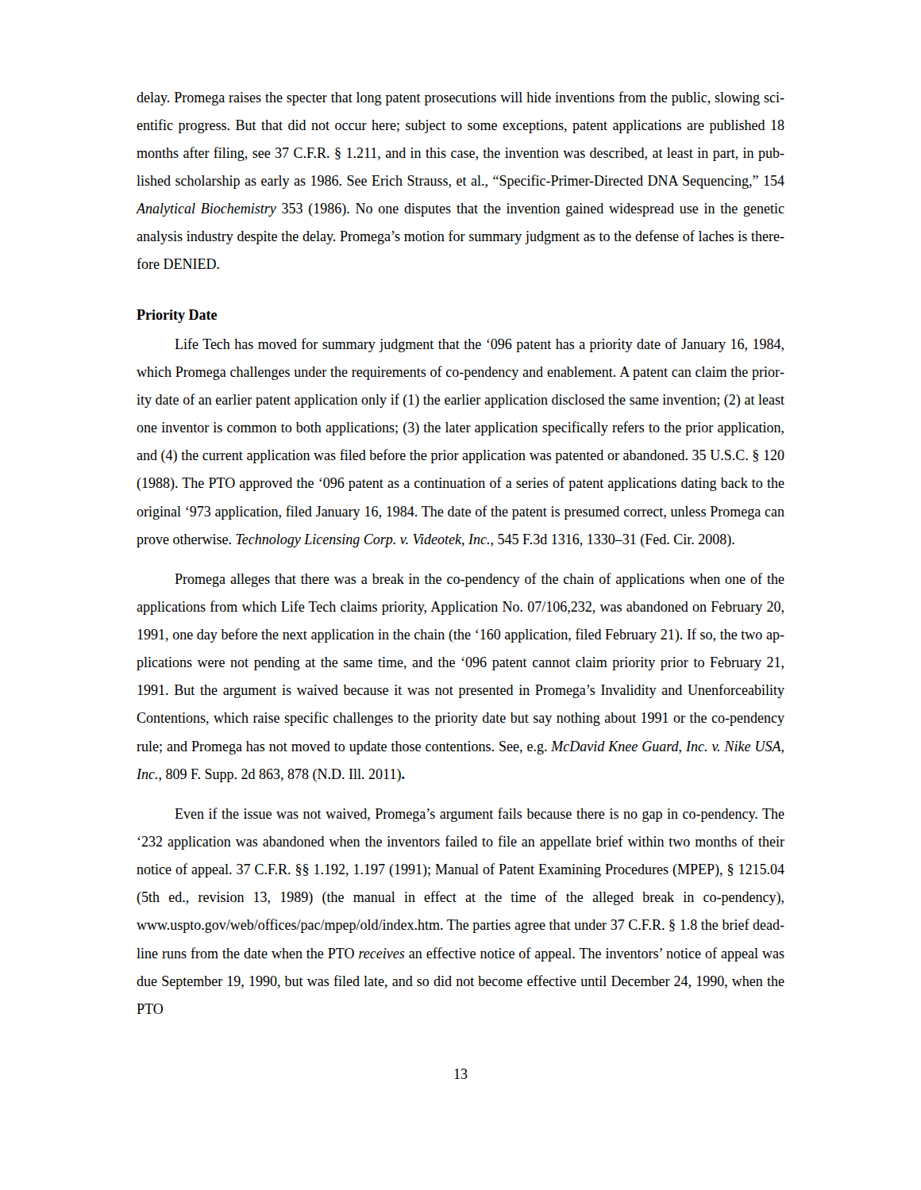delay. Promega raises the specter that long patent prosecutions will hide inventions from the public, slowing scientific progress. But that did not occur here; subject to some exceptions, patent applications are published 18 months after filing, see 37 C.F.R. § 1.211, and in this case, the invention was described, at least in part, in published scholarship as early as 1986. See Erich Strauss, et al., “Specific-Primer-Directed DNA Sequencing,” 154 Analytical Biochemistry 353 (1986). No one disputes that the invention gained widespread use in the genetic analysis industry despite the delay. Promega’s motion for summary judgment as to the defense of laches is therefore DENIED.
Priority Date
Life Tech has moved for summary judgment that the ‘096 patent has a priority date of January 16, 1984, which Promega challenges under the requirements of co-pendency and enablement. A patent can claim the priority date of an earlier patent application only if (1) the earlier application disclosed the same invention; (2) at least one inventor is common to both applications; (3) the later application specifically refers to the prior application, and (4) the current application was filed before the prior application was patented or abandoned. 35 U.S.C. § 120 (1988). The PTO approved the ‘096 patent as a continuation of a series of patent applications dating back to the original ‘973 application, filed January 16, 1984. The date of the patent is presumed correct, unless Promega can prove otherwise. Technology Licensing Corp. v. Videotek, Inc., 545 F.3d 1316, 1330–31 (Fed. Cir. 2008).
Promega alleges that there was a break in the co-pendency of the chain of applications when one of the applications from which Life Tech claims priority, Application No. 07/106,232, was abandoned on February 20, 1991, one day before the next application in the chain (the ‘160 application, filed February 21). If so, the two applications were not pending at the same time, and the ‘096 patent cannot claim priority prior to February 21, 1991. But the argument is waived because it was not presented in Promega’s Invalidity and Unenforceability Contentions, which raise specific challenges to the priority date but say nothing about 1991 or the co-pendency rule; and Promega has not moved to update those contentions. See, e.g. McDavid Knee Guard, Inc. v. Nike USA, Inc., 809 F. Supp. 2d 863, 878 (N.D. Ill. 2011).
Even if the issue was not waived, Promega’s argument fails because there is no gap in co-pendency. The ‘232 application was abandoned when the inventors failed to file an appellate brief within two months of their notice of appeal. 37 C.F.R. §§ 1.192, 1.197 (1991); Manual of Patent Examining Procedures (MPEP), § 1215.04 (5th ed., revision 13, 1989) (the manual in effect at the time of the alleged break in co-pendency), www.uspto.gov/web/offices/pac/mpep/old/index.htm. The parties agree that under 37 C.F.R. § 1.8 the brief deadline runs from the date when the PTO receives an effective notice of appeal. The inventors’ notice of appeal was due September 19, 1990, but was filed late, and so did not become effective until December 24, 1990, when the PTO
13